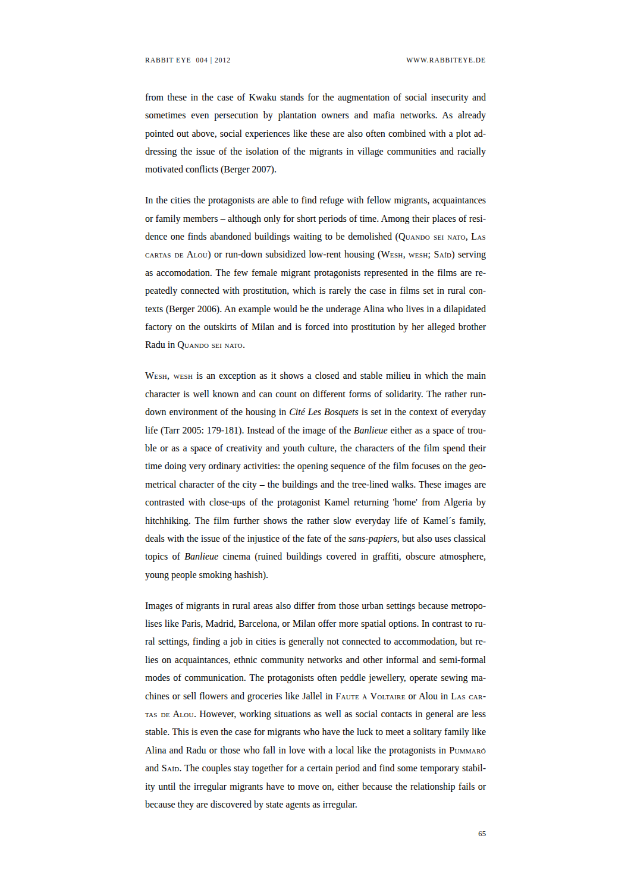RABBIT EYE 004 | 2012 WWW.RABBITEYE.DE
from these in the case of Kwaku stands for the augmentation of social insecurity and sometimes even persecution by plantation owners and mafia networks. As already pointed out above, social experiences like these are also often combined with a plot addressing the issue of the isolation of the migrants in village communities and racially motivated conflicts (Berger 2007).
In the cities the protagonists are able to find refuge with fellow migrants, acquaintances or family members – although only for short periods of time. Among their places of residence one finds abandoned buildings waiting to be demolished (Quando sei nato, Las cartas de Alou) or run-down subsidized low-rent housing (Wesh, wesh; Saíd) serving as accomodation. The few female migrant protagonists represented in the films are repeatedly connected with prostitution, which is rarely the case in films set in rural contexts (Berger 2006). An example would be the underage Alina who lives in a dilapidated factory on the outskirts of Milan and is forced into prostitution by her alleged brother Radu in Quando sei nato.
Wesh, wesh is an exception as it shows a closed and stable milieu in which the main character is well known and can count on different forms of solidarity. The rather run-down environment of the housing in Cité Les Bosquets is set in the context of everyday life (Tarr 2005: 179-181). Instead of the image of the Banlieue either as a space of trouble or as a space of creativity and youth culture, the characters of the film spend their time doing very ordinary activities: the opening sequence of the film focuses on the geometrical character of the city – the buildings and the tree-lined walks. These images are contrasted with close-ups of the protagonist Kamel returning 'home' from Algeria by hitchhiking. The film further shows the rather slow everyday life of Kamel´s family, deals with the issue of the injustice of the fate of the sans-papiers, but also uses classical topics of Banlieue cinema (ruined buildings covered in graffiti, obscure atmosphere, young people smoking hashish).
Images of migrants in rural areas also differ from those urban settings because metropolises like Paris, Madrid, Barcelona, or Milan offer more spatial options. In contrast to rural settings, finding a job in cities is generally not connected to accommodation, but relies on acquaintances, ethnic community networks and other informal and semi-formal modes of communication. The protagonists often peddle jewellery, operate sewing machines or sell flowers and groceries like Jallel in Faute à Voltaire or Alou in Las cartas de Alou. However, working situations as well as social contacts in general are less stable. This is even the case for migrants who have the luck to meet a solitary family like Alina and Radu or those who fall in love with a local like the protagonists in Pummaró and Saíd. The couples stay together for a certain period and find some temporary stability until the irregular migrants have to move on, either because the relationship fails or because they are discovered by state agents as irregular.
65